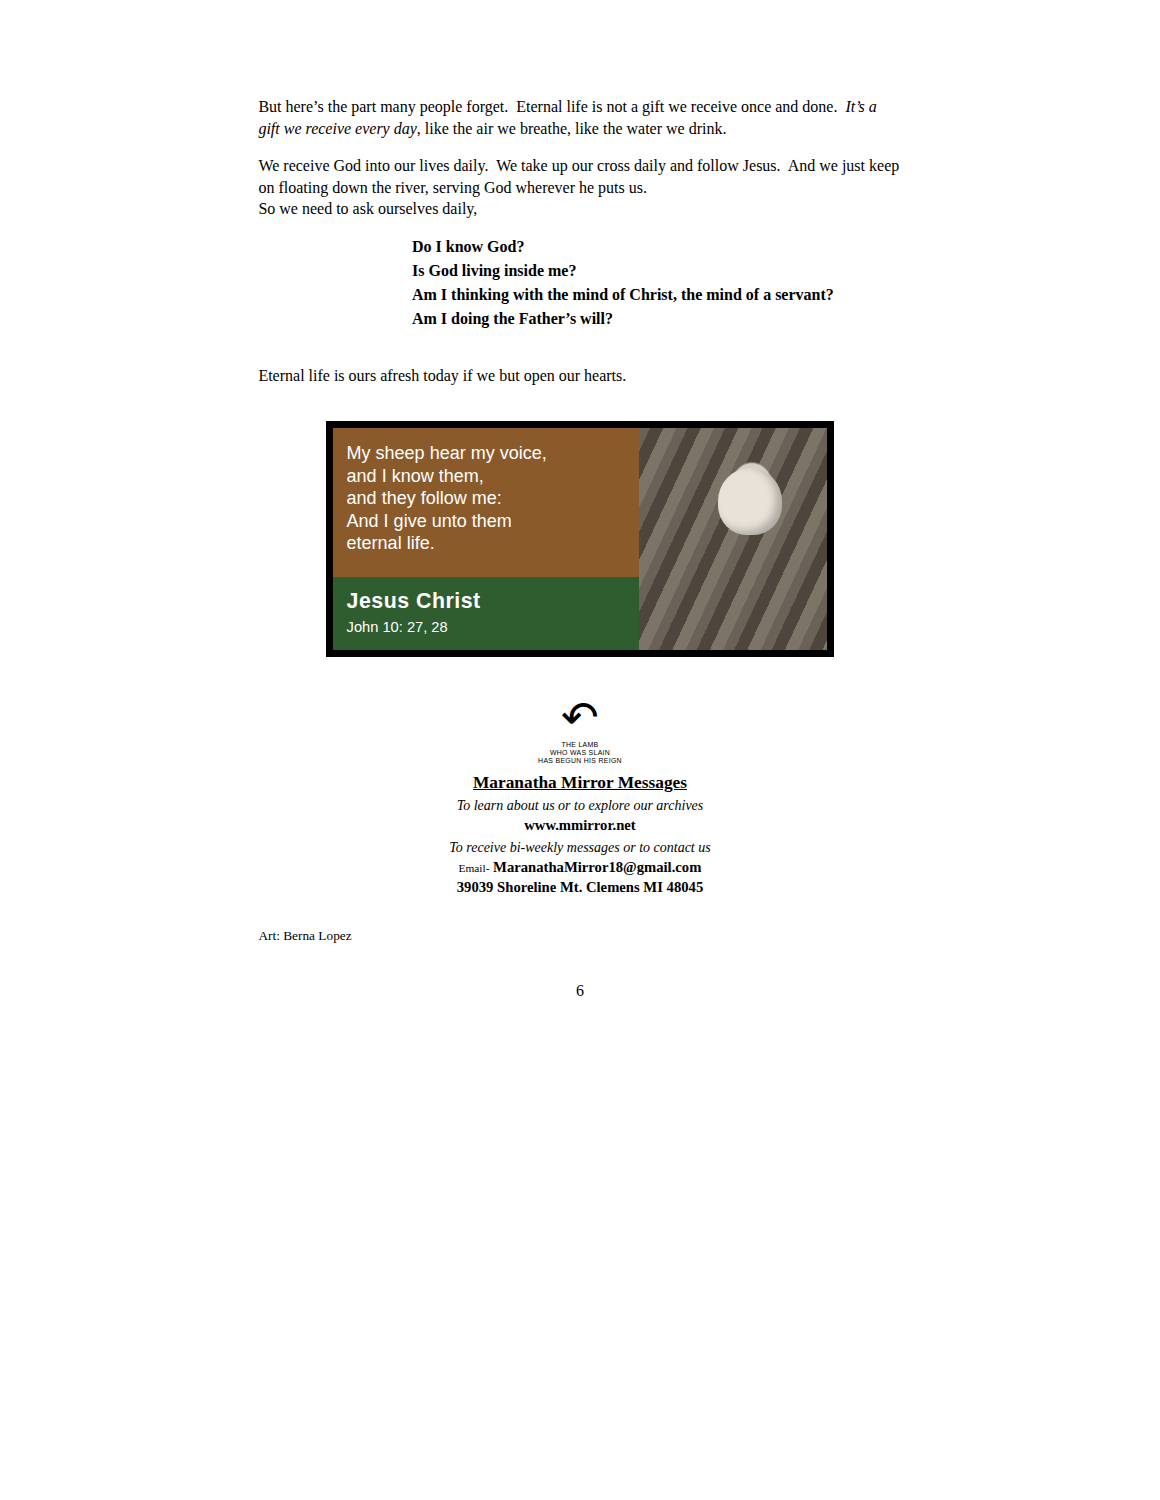But here’s the part many people forget. Eternal life is not a gift we receive once and done. It’s a gift we receive every day, like the air we breathe, like the water we drink.
We receive God into our lives daily. We take up our cross daily and follow Jesus. And we just keep on floating down the river, serving God wherever he puts us.
So we need to ask ourselves daily,
Do I know God?
Is God living inside me?
Am I thinking with the mind of Christ, the mind of a servant?
Am I doing the Father’s will?
Eternal life is ours afresh today if we but open our hearts.
My sheep hear my voice,
and I know them,
and they follow me:
And I give unto them
eternal life.
Jesus Christ
John 10: 27, 28
↶
The Lamb
Who Was Slain
Has Begun His Reign
Maranatha Mirror Messages
To learn about us or to explore our archives
www.mmirror.net
To receive bi-weekly messages or to contact us
Email- MaranathaMirror18@gmail.com
39039 Shoreline Mt. Clemens MI 48045
Art: Berna Lopez
6